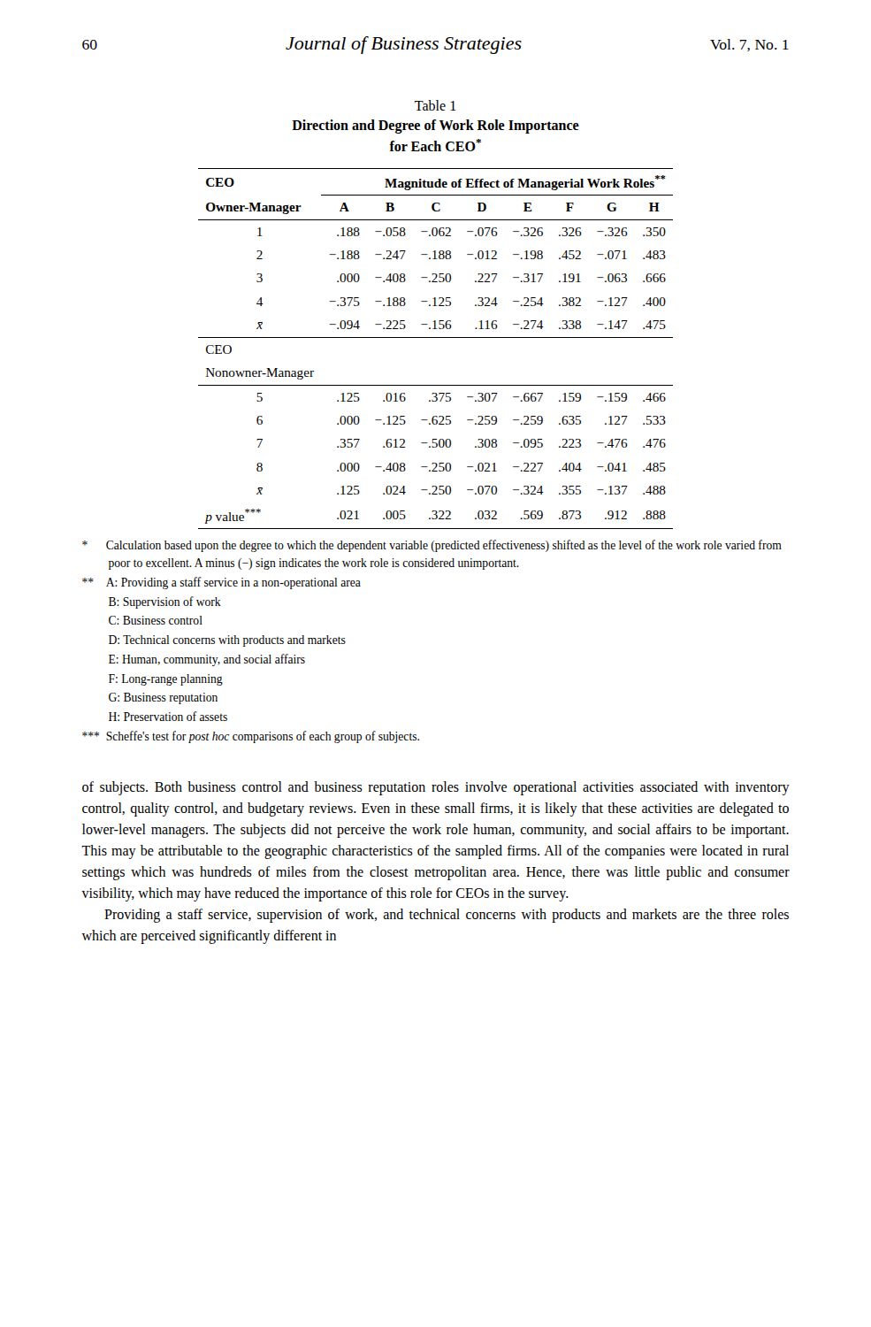60 Journal of Business Strategies Vol. 7, No. 1
Table 1 Direction and Degree of Work Role Importance for Each CEO*
| CEO | Magnitude of Effect of Managerial Work Roles ** |
| --- | --- |
| Owner-Manager | A | B | C | D | E | F | G | H |
| 1 | .188 | − .058 | − .062 | − .076 | − .326 | .326 | − .326 | .350 |
| 2 | − .188 | − .247 | − .188 | − .012 | − .198 | .452 | − .071 | .483 |
| 3 | .000 | − .408 | − .250 | .227 | − .317 | .191 | − .063 | .666 |
| 4 | − .375 | − .188 | − .125 | .324 | − .254 | .382 | − .127 | .400 |
| x̄ | − .094 | − .225 | − .156 | .116 | − .274 | .338 | − .147 | .475 |
| CEO | |
| Nonowner-Manager | |
| 5 | .125 | .016 | .375 | − .307 | − .667 | .159 | − .159 | .466 |
| 6 | .000 | − .125 | − .625 | − .259 | − .259 | .635 | .127 | .533 |
| 7 | .357 | .612 | − .500 | .308 | − .095 | .223 | − .476 | .476 |
| 8 | .000 | − .408 | − .250 | − .021 | − .227 | .404 | − .041 | .485 |
| x̄ | .125 | .024 | − .250 | − .070 | − .324 | .355 | − .137 | .488 |
| p value *** | .021 | .005 | .322 | .032 | .569 | .873 | .912 | .888 |
*Calculation based upon the degree to which the dependent variable (predicted effectiveness) shifted as the level of the work role varied from poor to excellent. A minus (−) sign indicates the work role is considered unimportant.
**A: Providing a staff service in a non-operational area
B: Supervision of work
C: Business control
D: Technical concerns with products and markets
E: Human, community, and social affairs
F: Long-range planning
G: Business reputation
H: Preservation of assets
***Scheffe's test for post hoc comparisons of each group of subjects.
of subjects. Both business control and business reputation roles involve operational activities associated with inventory control, quality control, and budgetary reviews. Even in these small firms, it is likely that these activities are delegated to lower-level managers. The subjects did not perceive the work role human, community, and social affairs to be important. This may be attributable to the geographic characteristics of the sampled firms. All of the companies were located in rural settings which was hundreds of miles from the closest metropolitan area. Hence, there was little public and consumer visibility, which may have reduced the importance of this role for CEOs in the survey.
Providing a staff service, supervision of work, and technical concerns with products and markets are the three roles which are perceived significantly different in